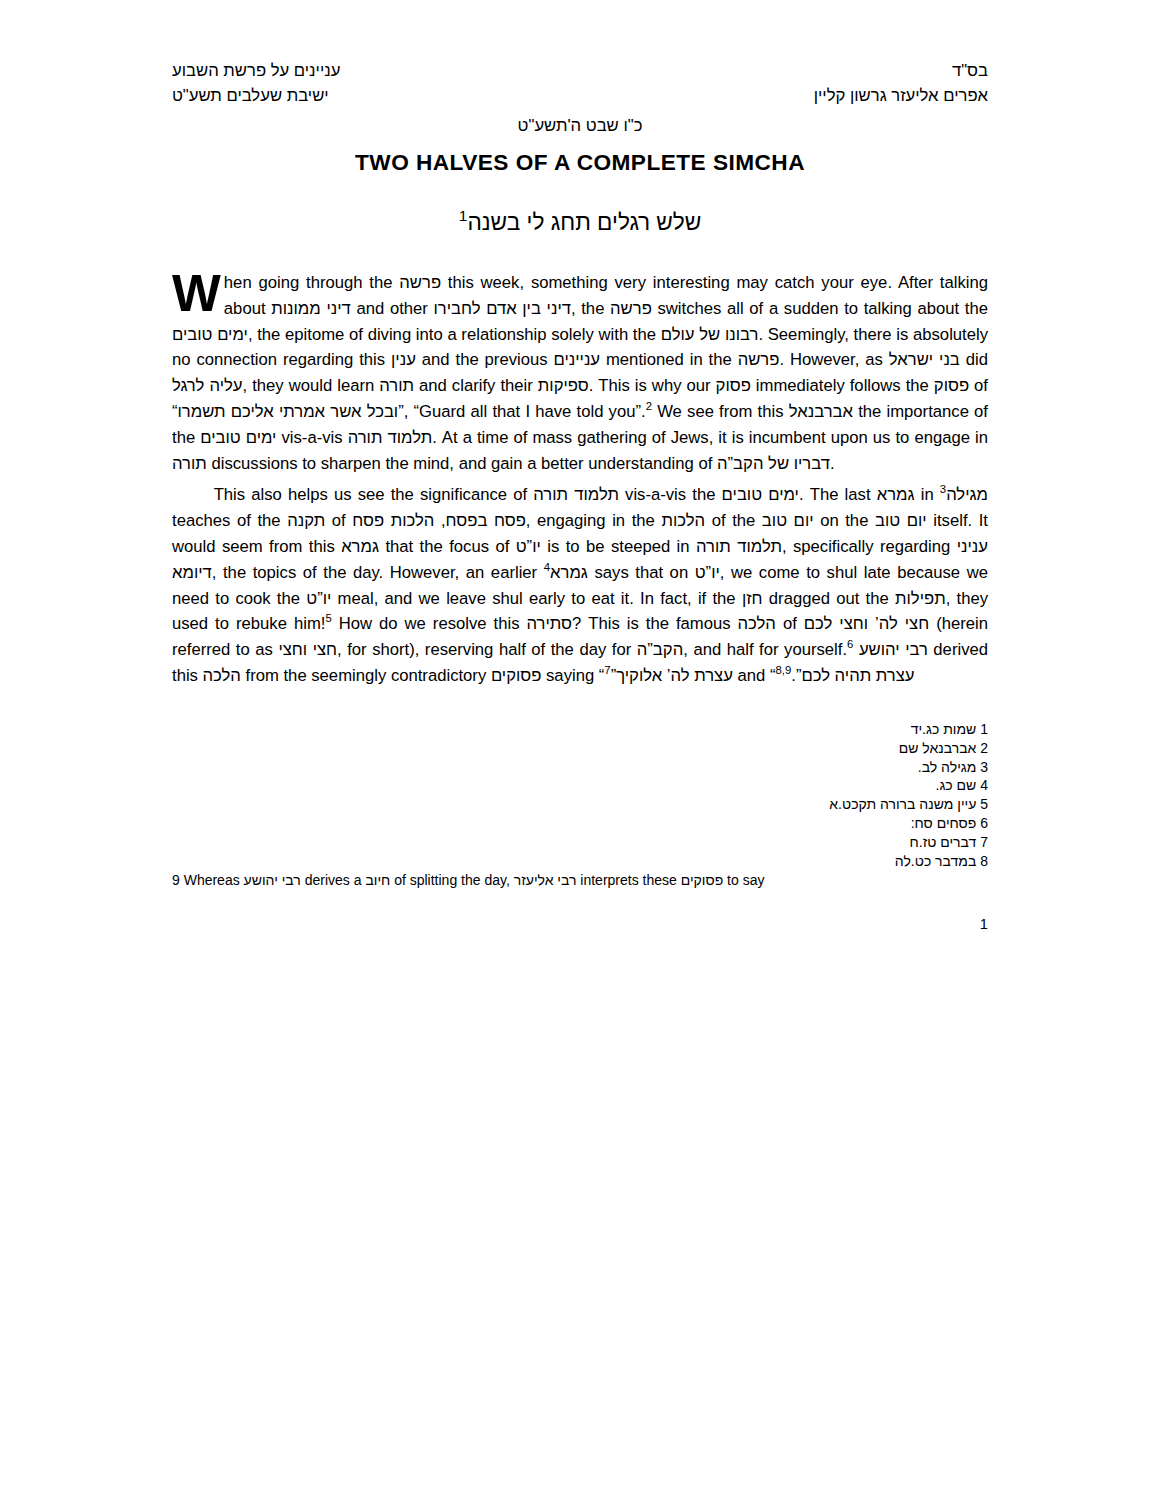עניינים על פרשת השבוע
ישיבת שעלבים תשע"ט
בס"ד
אפרים אליעזר גרשון קליין
כ"ו שבט ה'תשע"ט
TWO HALVES OF A COMPLETE SIMCHA
שלש רגלים תחג לי בשנה1
When going through the פרשה this week, something very interesting may catch your eye. After talking about דיני ממונות and other דיני בין אדם לחבירו, the פרשה switches all of a sudden to talking about the ימים טובים, the epitome of diving into a relationship solely with the רבונו של עולם. Seemingly, there is absolutely no connection regarding this ענין and the previous עניינים mentioned in the פרשה. However, as בני ישראל did עליה לרגל, they would learn תורה and clarify their ספיקות. This is why our פסוק immediately follows the פסוק of “ובכל אשר אמרתי אליכם תשמרו”, “Guard all that I have told you”.2 We see from this אברבנאל the importance of the ימים טובים vis-a-vis תלמוד תורה. At a time of mass gathering of Jews, it is incumbent upon us to engage in תורה discussions to sharpen the mind, and gain a better understanding of דבריו של הקב”ה.
This also helps us see the significance of תלמוד תורה vis-a-vis the ימים טובים. The last גמרא in מגילה3 teaches of the תקנה of פסח בפסח, הלכות פסח, engaging in the הלכות of the יום טוב on the יום טוב itself. It would seem from this גמרא that the focus of יו”ט is to be steeped in תלמוד תורה, specifically regarding עניני דיומא, the topics of the day. However, an earlier גמרא4 says that on יו”ט, we come to shul late because we need to cook the יו”ט meal, and we leave shul early to eat it. In fact, if the חזן dragged out the תפילות, they used to rebuke him!5 How do we resolve this סתירה? This is the famous הלכה of חצי לה’ וחצי לכם (herein referred to as חצי וחצי, for short), reserving half of the day for הקב”ה, and half for yourself.6 רבי יהושע derived this הלכה from the seemingly contradictory פסוקים saying “עצרת לה’ אלוקיך”7 and “עצרת תהיה לכם”.8,9
1 שמות כג.יד
2 אברבנאל שם
3 מגילה לב.
4 שם כג.
5 עיין משנה ברורה תקכט.א
6 פסחים סח:
7 דברים טז.ח
8 במדבר כט.לה
9 Whereas רבי יהושע derives a חיוב of splitting the day, רבי אליעזר interprets these פסוקים to say
1